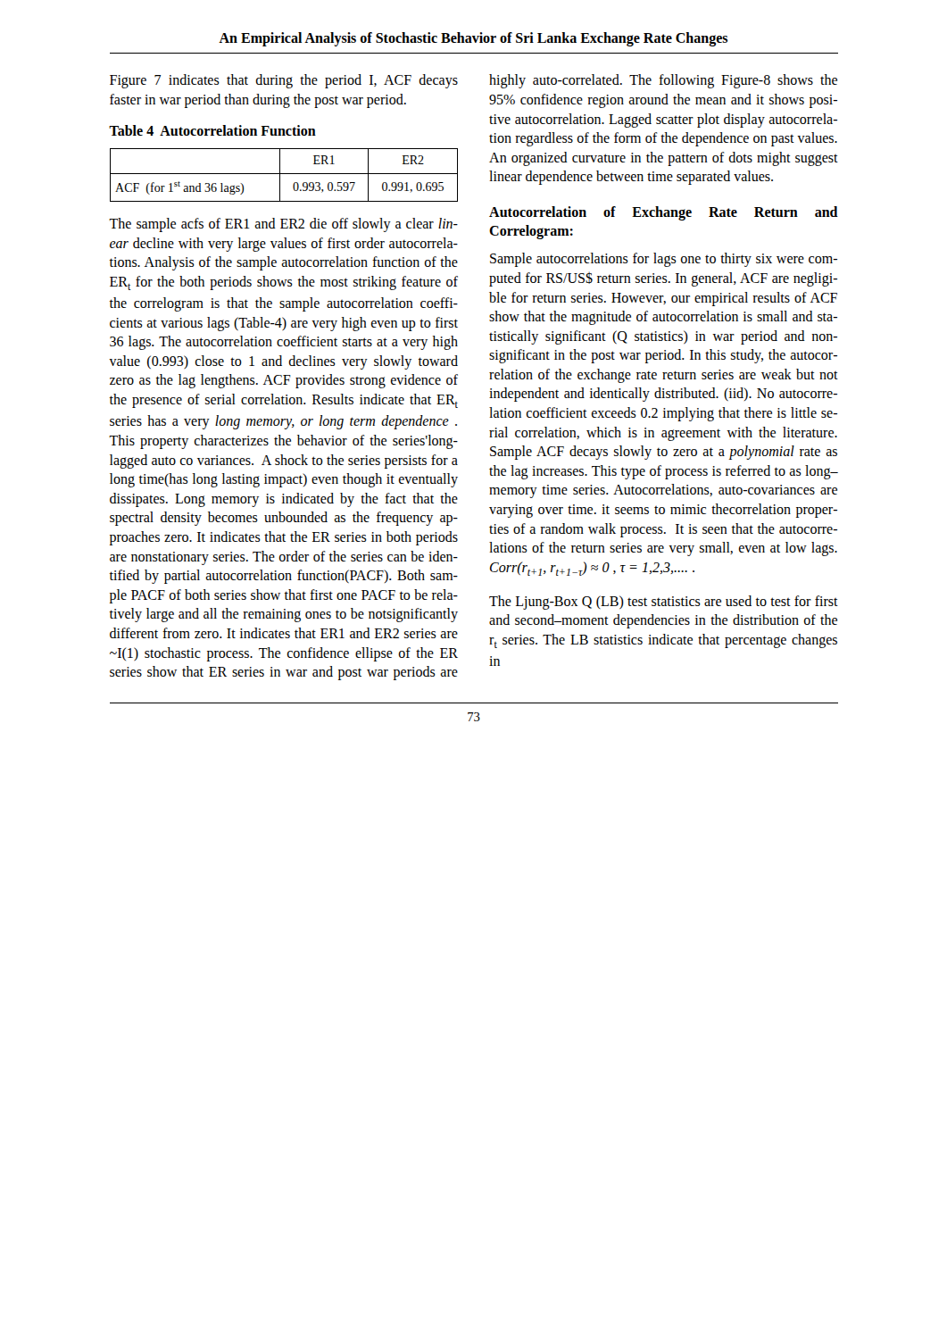An Empirical Analysis of Stochastic Behavior of Sri Lanka Exchange Rate Changes
Figure 7 indicates that during the period I, ACF decays faster in war period than during the post war period.
Table 4 Autocorrelation Function
| | ER1 | ER2 |
| ACF (for 1 st and 36 lags) | 0.993, 0.597 | 0.991, 0.695 |
The sample acfs of ER1 and ER2 die off slowly a clear linear decline with very large values of first order autocorrelations. Analysis of the sample autocorrelation function of the ERt for the both periods shows the most striking feature of the correlogram is that the sample autocorrelation coefficients at various lags (Table-4) are very high even up to first 36 lags. The autocorrelation coefficient starts at a very high value (0.993) close to 1 and declines very slowly toward zero as the lag lengthens. ACF provides strong evidence of the presence of serial correlation. Results indicate that ERt series has a very long memory, or long term dependence . This property characterizes the behavior of the series'long-lagged auto co variances. A shock to the series persists for a long time(has long lasting impact) even though it eventually dissipates. Long memory is indicated by the fact that the spectral density becomes unbounded as the frequency approaches zero. It indicates that the ER series in both periods are nonstationary series. The order of the series can be identified by partial autocorrelation function(PACF). Both sample PACF of both series show that first one PACF to be relatively large and all the remaining ones to be notsignificantly different from zero. It indicates that ER1 and ER2 series are ~I(1) stochastic process. The confidence ellipse of the ER series show that ER series in war and post war periods are highly auto-correlated. The following Figure-8 shows the 95% confidence region around the mean and it shows positive autocorrelation. Lagged scatter plot display autocorrelation regardless of the form of the dependence on past values. An organized curvature in the pattern of dots might suggest linear dependence between time separated values.
Autocorrelation of Exchange Rate Return and Correlogram:
Sample autocorrelations for lags one to thirty six were computed for RS/US$ return series. In general, ACF are negligible for return series. However, our empirical results of ACF show that the magnitude of autocorrelation is small and statistically significant (Q statistics) in war period and nonsignificant in the post war period. In this study, the autocorrelation of the exchange rate return series are weak but not independent and identically distributed. (iid). No autocorrelation coefficient exceeds 0.2 implying that there is little serial correlation, which is in agreement with the literature. Sample ACF decays slowly to zero at a polynomial rate as the lag increases. This type of process is referred to as long–memory time series. Autocorrelations, auto-covariances are varying over time. it seems to mimic thecorrelation properties of a random walk process. It is seen that the autocorrelations of the return series are very small, even at low lags. Corr(rt+1, rt+1−τ) ≈ 0 , τ = 1,2,3,.... .
The Ljung-Box Q (LB) test statistics are used to test for first and second–moment dependencies in the distribution of the rt series. The LB statistics indicate that percentage changes in
73